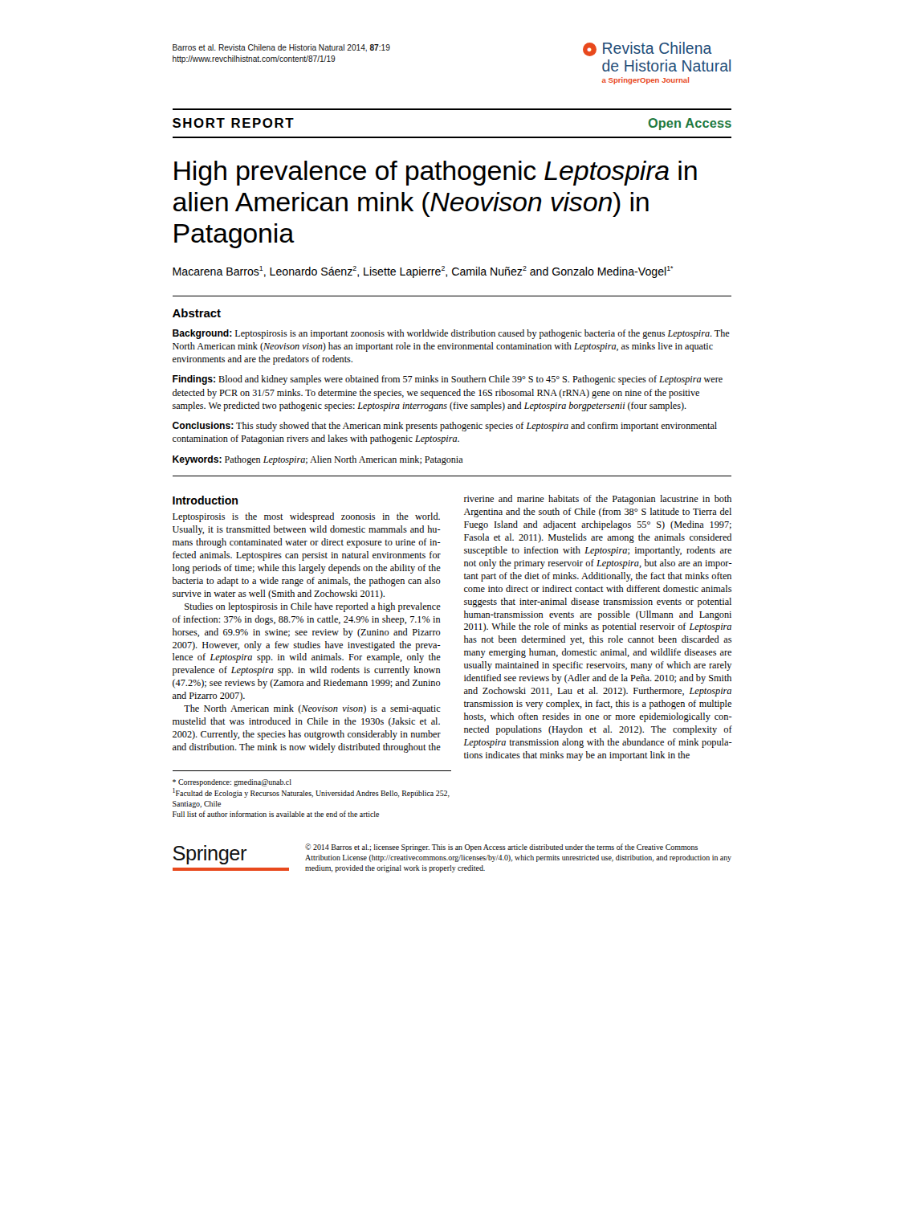Barros et al. Revista Chilena de Historia Natural 2014, 87:19
http://www.revchilhistnat.com/content/87/1/19
●
Revista Chilena
de Historia Natural
a SpringerOpen Journal
SHORT REPORT
Open Access
High prevalence of pathogenic Leptospira in alien American mink (Neovison vison) in Patagonia
Macarena Barros1, Leonardo Sáenz2, Lisette Lapierre2, Camila Nuñez2 and Gonzalo Medina-Vogel1*
Abstract
Background: Leptospirosis is an important zoonosis with worldwide distribution caused by pathogenic bacteria of the genus Leptospira. The North American mink (Neovison vison) has an important role in the environmental contamination with Leptospira, as minks live in aquatic environments and are the predators of rodents.
Findings: Blood and kidney samples were obtained from 57 minks in Southern Chile 39° S to 45° S. Pathogenic species of Leptospira were detected by PCR on 31/57 minks. To determine the species, we sequenced the 16S ribosomal RNA (rRNA) gene on nine of the positive samples. We predicted two pathogenic species: Leptospira interrogans (five samples) and Leptospira borgpetersenii (four samples).
Conclusions: This study showed that the American mink presents pathogenic species of Leptospira and confirm important environmental contamination of Patagonian rivers and lakes with pathogenic Leptospira.
Keywords: Pathogen Leptospira; Alien North American mink; Patagonia
Introduction
Leptospirosis is the most widespread zoonosis in the world. Usually, it is transmitted between wild domestic mammals and humans through contaminated water or direct exposure to urine of infected animals. Leptospires can persist in natural environments for long periods of time; while this largely depends on the ability of the bacteria to adapt to a wide range of animals, the pathogen can also survive in water as well (Smith and Zochowski 2011).
Studies on leptospirosis in Chile have reported a high prevalence of infection: 37% in dogs, 88.7% in cattle, 24.9% in sheep, 7.1% in horses, and 69.9% in swine; see review by (Zunino and Pizarro 2007). However, only a few studies have investigated the prevalence of Leptospira spp. in wild animals. For example, only the prevalence of Leptospira spp. in wild rodents is currently known (47.2%); see reviews by (Zamora and Riedemann 1999; and Zunino and Pizarro 2007).
The North American mink (Neovison vison) is a semi-aquatic mustelid that was introduced in Chile in the 1930s (Jaksic et al. 2002). Currently, the species has outgrowth considerably in number and distribution. The mink is now widely distributed throughout the riverine and marine habitats of the Patagonian lacustrine in both Argentina and the south of Chile (from 38° S latitude to Tierra del Fuego Island and adjacent archipelagos 55° S) (Medina 1997; Fasola et al. 2011). Mustelids are among the animals considered susceptible to infection with Leptospira; importantly, rodents are not only the primary reservoir of Leptospira, but also are an important part of the diet of minks. Additionally, the fact that minks often come into direct or indirect contact with different domestic animals suggests that inter-animal disease transmission events or potential human-transmission events are possible (Ullmann and Langoni 2011). While the role of minks as potential reservoir of Leptospira has not been determined yet, this role cannot been discarded as many emerging human, domestic animal, and wildlife diseases are usually maintained in specific reservoirs, many of which are rarely identified see reviews by (Adler and de la Peña. 2010; and by Smith and Zochowski 2011, Lau et al. 2012). Furthermore, Leptospira transmission is very complex, in fact, this is a pathogen of multiple hosts, which often resides in one or more epidemiologically connected populations (Haydon et al. 2012). The complexity of Leptospira transmission along with the abundance of mink populations indicates that minks may be an important link in the
* Correspondence: gmedina@unab.cl
1Facultad de Ecologia y Recursos Naturales, Universidad Andres Bello, República 252, Santiago, Chile
Full list of author information is available at the end of the article
Springer
© 2014 Barros et al.; licensee Springer. This is an Open Access article distributed under the terms of the Creative Commons Attribution License (http://creativecommons.org/licenses/by/4.0), which permits unrestricted use, distribution, and reproduction in any medium, provided the original work is properly credited.